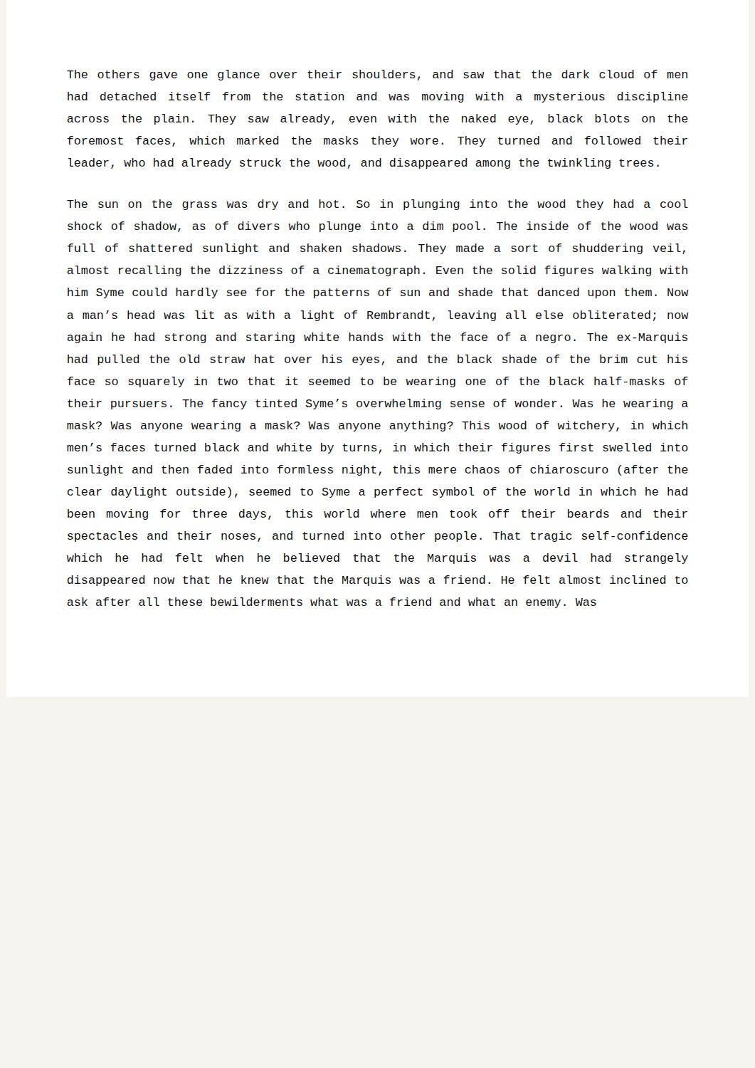The others gave one glance over their shoulders, and saw that the dark cloud of men had detached itself from the station and was moving with a mysterious discipline across the plain. They saw already, even with the naked eye, black blots on the foremost faces, which marked the masks they wore. They turned and followed their leader, who had already struck the wood, and disappeared among the twinkling trees.
The sun on the grass was dry and hot. So in plunging into the wood they had a cool shock of shadow, as of divers who plunge into a dim pool. The inside of the wood was full of shattered sunlight and shaken shadows. They made a sort of shuddering veil, almost recalling the dizziness of a cinematograph. Even the solid figures walking with him Syme could hardly see for the patterns of sun and shade that danced upon them. Now a man’s head was lit as with a light of Rembrandt, leaving all else obliterated; now again he had strong and staring white hands with the face of a negro. The ex-Marquis had pulled the old straw hat over his eyes, and the black shade of the brim cut his face so squarely in two that it seemed to be wearing one of the black half-masks of their pursuers. The fancy tinted Syme’s overwhelming sense of wonder. Was he wearing a mask? Was anyone wearing a mask? Was anyone anything? This wood of witchery, in which men’s faces turned black and white by turns, in which their figures first swelled into sunlight and then faded into formless night, this mere chaos of chiaroscuro (after the clear daylight outside), seemed to Syme a perfect symbol of the world in which he had been moving for three days, this world where men took off their beards and their spectacles and their noses, and turned into other people. That tragic self-confidence which he had felt when he believed that the Marquis was a devil had strangely disappeared now that he knew that the Marquis was a friend. He felt almost inclined to ask after all these bewilderments what was a friend and what an enemy. Was